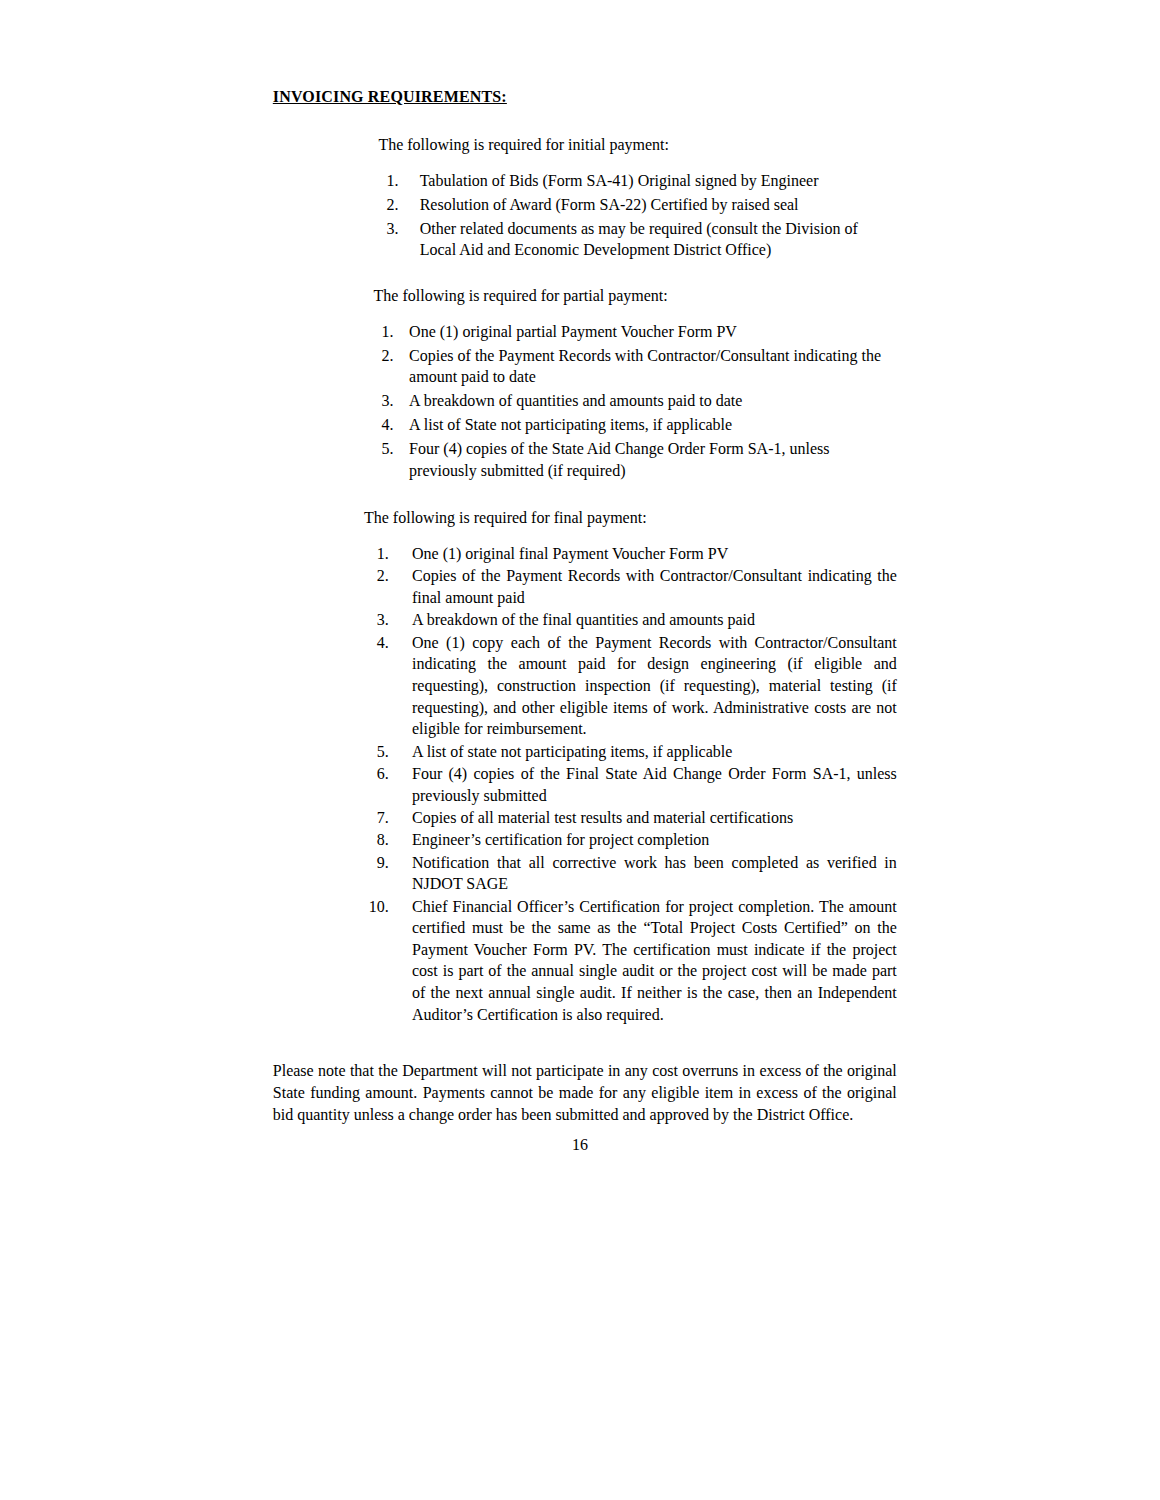INVOICING REQUIREMENTS:
The following is required for initial payment:
Tabulation of Bids (Form SA-41) Original signed by Engineer
Resolution of Award (Form SA-22) Certified by raised seal
Other related documents as may be required (consult the Division of Local Aid and Economic Development District Office)
The following is required for partial payment:
One (1) original partial Payment Voucher Form PV
Copies of the Payment Records with Contractor/Consultant indicating the amount paid to date
A breakdown of quantities and amounts paid to date
A list of State not participating items, if applicable
Four (4) copies of the State Aid Change Order Form SA-1, unless previously submitted (if required)
The following is required for final payment:
One (1) original final Payment Voucher Form PV
Copies of the Payment Records with Contractor/Consultant indicating the final amount paid
A breakdown of the final quantities and amounts paid
One (1) copy each of the Payment Records with Contractor/Consultant indicating the amount paid for design engineering (if eligible and requesting), construction inspection (if requesting), material testing (if requesting), and other eligible items of work. Administrative costs are not eligible for reimbursement.
A list of state not participating items, if applicable
Four (4) copies of the Final State Aid Change Order Form SA-1, unless previously submitted
Copies of all material test results and material certifications
Engineer’s certification for project completion
Notification that all corrective work has been completed as verified in NJDOT SAGE
Chief Financial Officer’s Certification for project completion. The amount certified must be the same as the “Total Project Costs Certified” on the Payment Voucher Form PV. The certification must indicate if the project cost is part of the annual single audit or the project cost will be made part of the next annual single audit. If neither is the case, then an Independent Auditor’s Certification is also required.
Please note that the Department will not participate in any cost overruns in excess of the original State funding amount. Payments cannot be made for any eligible item in excess of the original bid quantity unless a change order has been submitted and approved by the District Office.
16